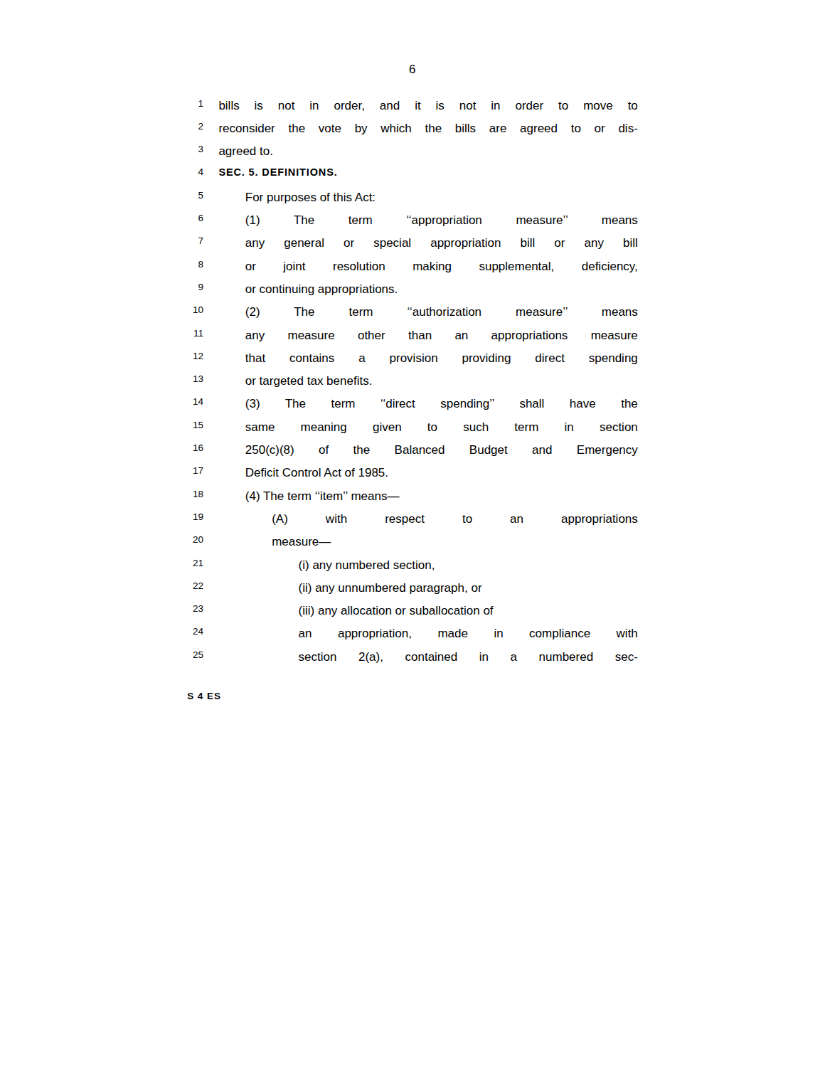6
bills is not in order, and it is not in order to move to
reconsider the vote by which the bills are agreed to or dis-
agreed to.
SEC. 5. DEFINITIONS.
For purposes of this Act:
(1) The term ‘‘appropriation measure’’ means
any general or special appropriation bill or any bill
or joint resolution making supplemental, deficiency,
or continuing appropriations.
(2) The term ‘‘authorization measure’’ means
any measure other than an appropriations measure
that contains a provision providing direct spending
or targeted tax benefits.
(3) The term ‘‘direct spending’’ shall have the
same meaning given to such term in section
250(c)(8) of the Balanced Budget and Emergency
Deficit Control Act of 1985.
(4) The term ‘‘item’’ means—
(A) with respect to an appropriations
measure—
(i) any numbered section,
(ii) any unnumbered paragraph, or
(iii) any allocation or suballocation of
an appropriation, made in compliance with
section 2(a), contained in a numbered sec-
S 4 ES